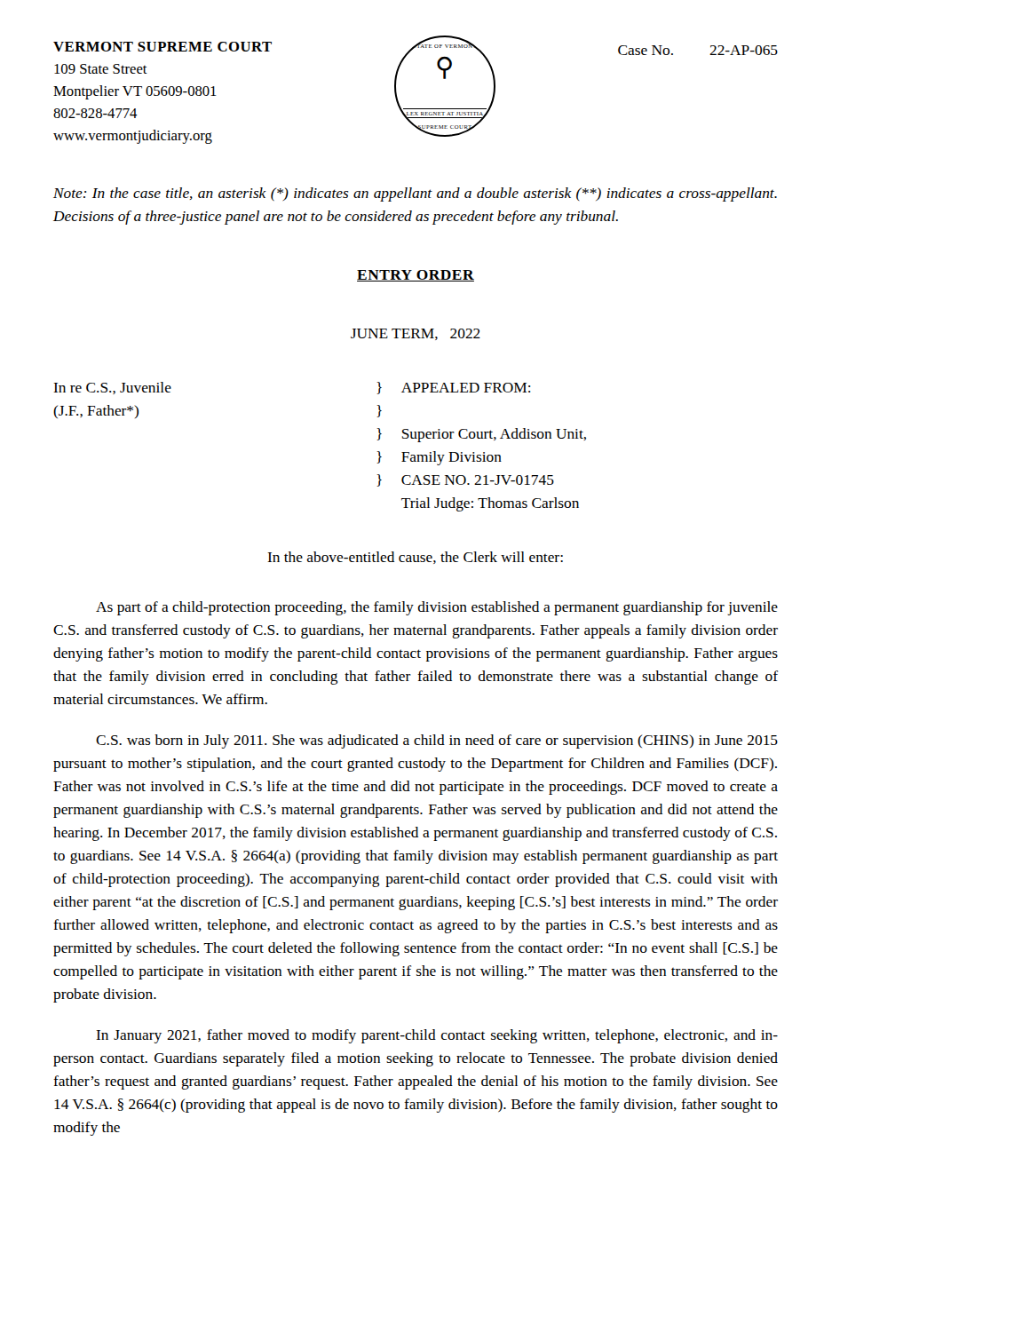VERMONT SUPREME COURT
109 State Street
Montpelier VT 05609-0801
802-828-4774
www.vermontjudiciary.org
★ STATE OF VERMONT ★
⚲
LEX REGNET AT JUSTITIA
SUPREME COURT
Case No. 22-AP-065
Note: In the case title, an asterisk (*) indicates an appellant and a double asterisk (**) indicates a cross-appellant. Decisions of a three-justice panel are not to be considered as precedent before any tribunal.
ENTRY ORDER
JUNE TERM, 2022
| In re C.S., Juvenile | } | APPEALED FROM: |
| (J.F., Father*) | } | |
| | } | Superior Court, Addison Unit, |
| | } | Family Division |
| | } | CASE NO. 21-JV-01745 |
| | | Trial Judge: Thomas Carlson |
In the above-entitled cause, the Clerk will enter:
As part of a child-protection proceeding, the family division established a permanent guardianship for juvenile C.S. and transferred custody of C.S. to guardians, her maternal grandparents. Father appeals a family division order denying father’s motion to modify the parent-child contact provisions of the permanent guardianship. Father argues that the family division erred in concluding that father failed to demonstrate there was a substantial change of material circumstances. We affirm.
C.S. was born in July 2011. She was adjudicated a child in need of care or supervision (CHINS) in June 2015 pursuant to mother’s stipulation, and the court granted custody to the Department for Children and Families (DCF). Father was not involved in C.S.’s life at the time and did not participate in the proceedings. DCF moved to create a permanent guardianship with C.S.’s maternal grandparents. Father was served by publication and did not attend the hearing. In December 2017, the family division established a permanent guardianship and transferred custody of C.S. to guardians. See 14 V.S.A. § 2664(a) (providing that family division may establish permanent guardianship as part of child-protection proceeding). The accompanying parent-child contact order provided that C.S. could visit with either parent “at the discretion of [C.S.] and permanent guardians, keeping [C.S.’s] best interests in mind.” The order further allowed written, telephone, and electronic contact as agreed to by the parties in C.S.’s best interests and as permitted by schedules. The court deleted the following sentence from the contact order: “In no event shall [C.S.] be compelled to participate in visitation with either parent if she is not willing.” The matter was then transferred to the probate division.
In January 2021, father moved to modify parent-child contact seeking written, telephone, electronic, and in-person contact. Guardians separately filed a motion seeking to relocate to Tennessee. The probate division denied father’s request and granted guardians’ request. Father appealed the denial of his motion to the family division. See 14 V.S.A. § 2664(c) (providing that appeal is de novo to family division). Before the family division, father sought to modify the